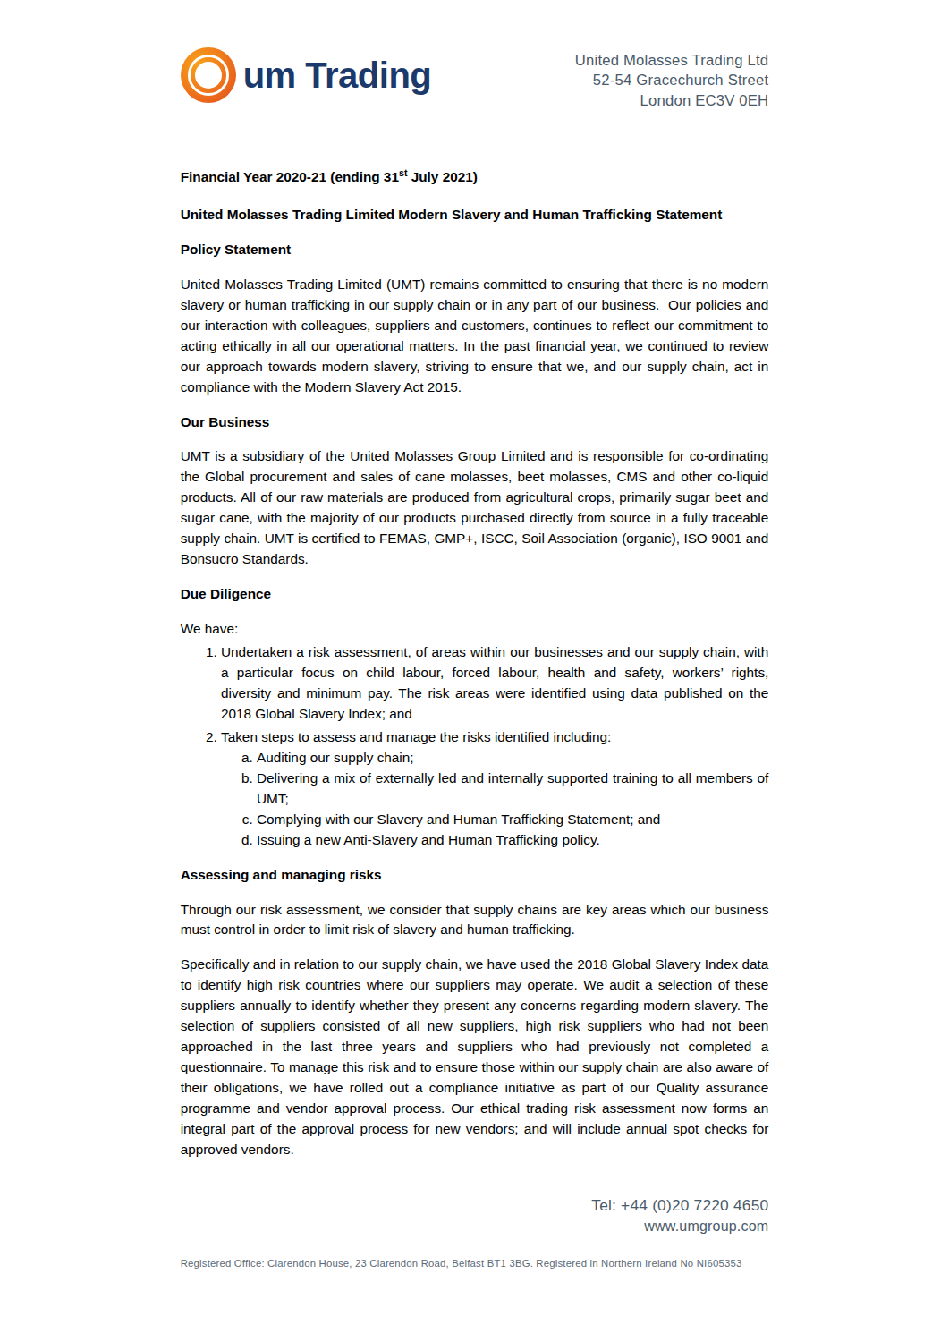um Trading
United Molasses Trading Ltd
52-54 Gracechurch Street
London EC3V 0EH
Financial Year 2020-21 (ending 31st July 2021)
United Molasses Trading Limited Modern Slavery and Human Trafficking Statement
Policy Statement
United Molasses Trading Limited (UMT) remains committed to ensuring that there is no modern slavery or human trafficking in our supply chain or in any part of our business. Our policies and our interaction with colleagues, suppliers and customers, continues to reflect our commitment to acting ethically in all our operational matters. In the past financial year, we continued to review our approach towards modern slavery, striving to ensure that we, and our supply chain, act in compliance with the Modern Slavery Act 2015.
Our Business
UMT is a subsidiary of the United Molasses Group Limited and is responsible for co-ordinating the Global procurement and sales of cane molasses, beet molasses, CMS and other co-liquid products. All of our raw materials are produced from agricultural crops, primarily sugar beet and sugar cane, with the majority of our products purchased directly from source in a fully traceable supply chain. UMT is certified to FEMAS, GMP+, ISCC, Soil Association (organic), ISO 9001 and Bonsucro Standards.
Due Diligence
We have:
Undertaken a risk assessment, of areas within our businesses and our supply chain, with a particular focus on child labour, forced labour, health and safety, workers’ rights, diversity and minimum pay. The risk areas were identified using data published on the 2018 Global Slavery Index; and
Taken steps to assess and manage the risks identified including:
Auditing our supply chain;
Delivering a mix of externally led and internally supported training to all members of UMT;
Complying with our Slavery and Human Trafficking Statement; and
Issuing a new Anti-Slavery and Human Trafficking policy.
Assessing and managing risks
Through our risk assessment, we consider that supply chains are key areas which our business must control in order to limit risk of slavery and human trafficking.
Specifically and in relation to our supply chain, we have used the 2018 Global Slavery Index data to identify high risk countries where our suppliers may operate. We audit a selection of these suppliers annually to identify whether they present any concerns regarding modern slavery. The selection of suppliers consisted of all new suppliers, high risk suppliers who had not been approached in the last three years and suppliers who had previously not completed a questionnaire. To manage this risk and to ensure those within our supply chain are also aware of their obligations, we have rolled out a compliance initiative as part of our Quality assurance programme and vendor approval process. Our ethical trading risk assessment now forms an integral part of the approval process for new vendors; and will include annual spot checks for approved vendors.
Tel: +44 (0)20 7220 4650
www.umgroup.com
Registered Office: Clarendon House, 23 Clarendon Road, Belfast BT1 3BG. Registered in Northern Ireland No NI605353